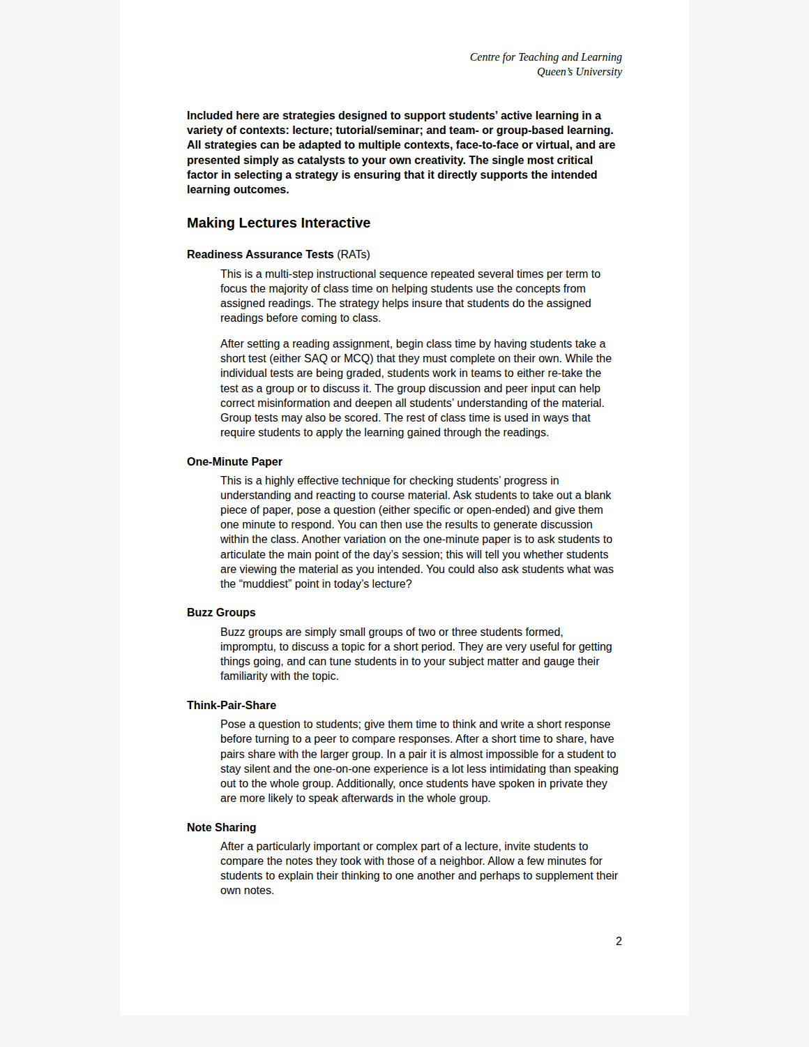Centre for Teaching and Learning
Queen’s University
Included here are strategies designed to support students’ active learning in a variety of contexts: lecture; tutorial/seminar; and team- or group-based learning. All strategies can be adapted to multiple contexts, face-to-face or virtual, and are presented simply as catalysts to your own creativity. The single most critical factor in selecting a strategy is ensuring that it directly supports the intended learning outcomes.
Making Lectures Interactive
Readiness Assurance Tests (RATs)
This is a multi-step instructional sequence repeated several times per term to focus the majority of class time on helping students use the concepts from assigned readings. The strategy helps insure that students do the assigned readings before coming to class.
After setting a reading assignment, begin class time by having students take a short test (either SAQ or MCQ) that they must complete on their own. While the individual tests are being graded, students work in teams to either re-take the test as a group or to discuss it. The group discussion and peer input can help correct misinformation and deepen all students’ understanding of the material. Group tests may also be scored. The rest of class time is used in ways that require students to apply the learning gained through the readings.
One-Minute Paper
This is a highly effective technique for checking students’ progress in understanding and reacting to course material. Ask students to take out a blank piece of paper, pose a question (either specific or open-ended) and give them one minute to respond. You can then use the results to generate discussion within the class. Another variation on the one-minute paper is to ask students to articulate the main point of the day’s session; this will tell you whether students are viewing the material as you intended. You could also ask students what was the “muddiest” point in today’s lecture?
Buzz Groups
Buzz groups are simply small groups of two or three students formed, impromptu, to discuss a topic for a short period. They are very useful for getting things going, and can tune students in to your subject matter and gauge their familiarity with the topic.
Think-Pair-Share
Pose a question to students; give them time to think and write a short response before turning to a peer to compare responses. After a short time to share, have pairs share with the larger group. In a pair it is almost impossible for a student to stay silent and the one-on-one experience is a lot less intimidating than speaking out to the whole group. Additionally, once students have spoken in private they are more likely to speak afterwards in the whole group.
Note Sharing
After a particularly important or complex part of a lecture, invite students to compare the notes they took with those of a neighbor. Allow a few minutes for students to explain their thinking to one another and perhaps to supplement their own notes.
2